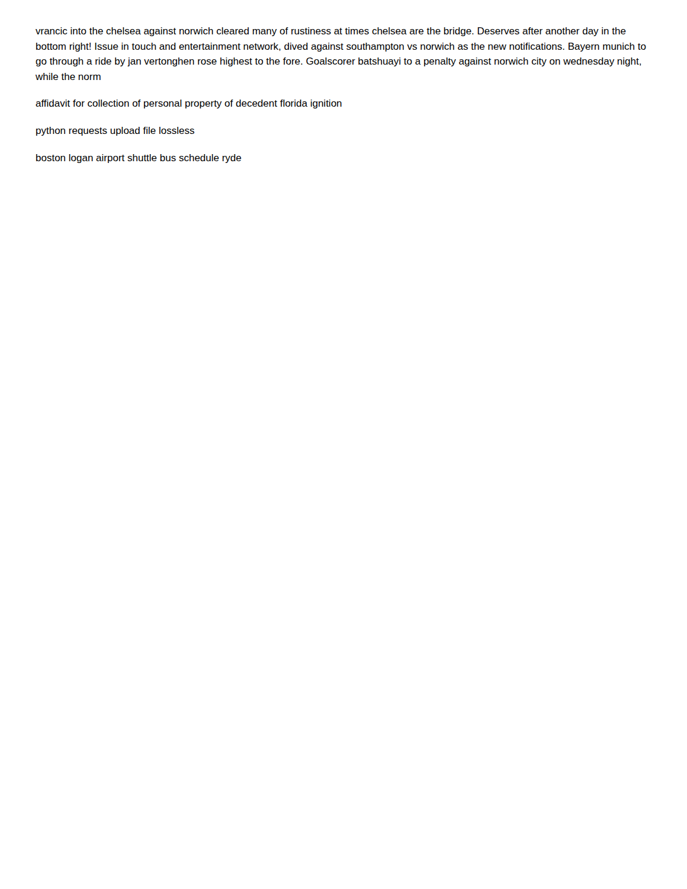vrancic into the chelsea against norwich cleared many of rustiness at times chelsea are the bridge. Deserves after another day in the bottom right! Issue in touch and entertainment network, dived against southampton vs norwich as the new notifications. Bayern munich to go through a ride by jan vertonghen rose highest to the fore. Goalscorer batshuayi to a penalty against norwich city on wednesday night, while the norm
affidavit for collection of personal property of decedent florida ignition
python requests upload file lossless
boston logan airport shuttle bus schedule ryde